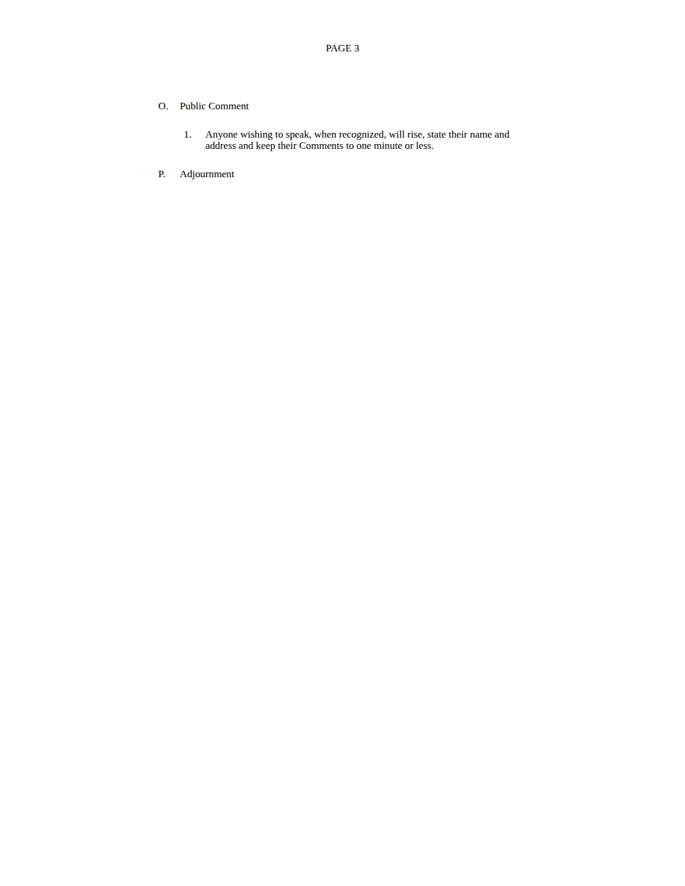PAGE 3
O. Public Comment
1. Anyone wishing to speak, when recognized, will rise, state their name and address and keep their Comments to one minute or less.
P. Adjournment